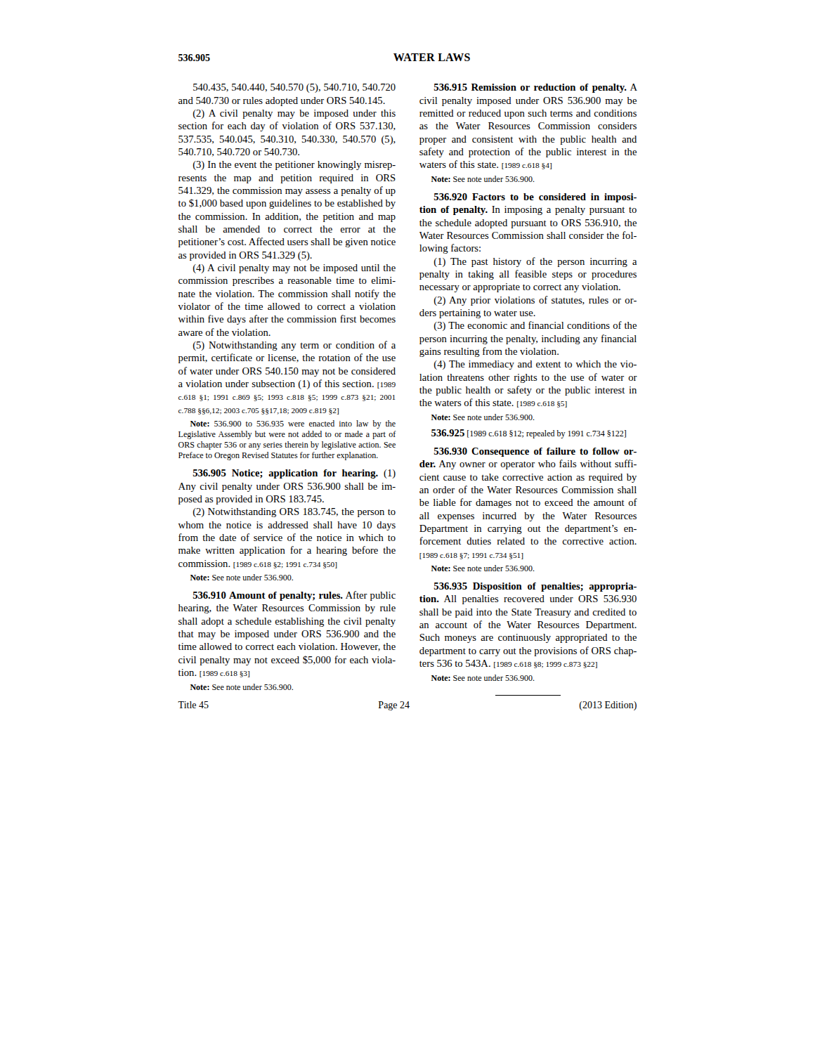536.905 WATER LAWS
540.435, 540.440, 540.570 (5), 540.710, 540.720 and 540.730 or rules adopted under ORS 540.145.
(2) A civil penalty may be imposed under this section for each day of violation of ORS 537.130, 537.535, 540.045, 540.310, 540.330, 540.570 (5), 540.710, 540.720 or 540.730.
(3) In the event the petitioner knowingly misrepresents the map and petition required in ORS 541.329, the commission may assess a penalty of up to $1,000 based upon guidelines to be established by the commission. In addition, the petition and map shall be amended to correct the error at the petitioner’s cost. Affected users shall be given notice as provided in ORS 541.329 (5).
(4) A civil penalty may not be imposed until the commission prescribes a reasonable time to eliminate the violation. The commission shall notify the violator of the time allowed to correct a violation within five days after the commission first becomes aware of the violation.
(5) Notwithstanding any term or condition of a permit, certificate or license, the rotation of the use of water under ORS 540.150 may not be considered a violation under subsection (1) of this section. [1989 c.618 §1; 1991 c.869 §5; 1993 c.818 §5; 1999 c.873 §21; 2001 c.788 §§6,12; 2003 c.705 §§17,18; 2009 c.819 §2]
Note: 536.900 to 536.935 were enacted into law by the Legislative Assembly but were not added to or made a part of ORS chapter 536 or any series therein by legislative action. See Preface to Oregon Revised Statutes for further explanation.
536.905 Notice; application for hearing. (1) Any civil penalty under ORS 536.900 shall be imposed as provided in ORS 183.745.
(2) Notwithstanding ORS 183.745, the person to whom the notice is addressed shall have 10 days from the date of service of the notice in which to make written application for a hearing before the commission. [1989 c.618 §2; 1991 c.734 §50]
Note: See note under 536.900.
536.910 Amount of penalty; rules. After public hearing, the Water Resources Commission by rule shall adopt a schedule establishing the civil penalty that may be imposed under ORS 536.900 and the time allowed to correct each violation. However, the civil penalty may not exceed $5,000 for each violation. [1989 c.618 §3]
Note: See note under 536.900.
536.915 Remission or reduction of penalty. A civil penalty imposed under ORS 536.900 may be remitted or reduced upon such terms and conditions as the Water Resources Commission considers proper and consistent with the public health and safety and protection of the public interest in the waters of this state. [1989 c.618 §4]
Note: See note under 536.900.
536.920 Factors to be considered in imposition of penalty. In imposing a penalty pursuant to the schedule adopted pursuant to ORS 536.910, the Water Resources Commission shall consider the following factors:
(1) The past history of the person incurring a penalty in taking all feasible steps or procedures necessary or appropriate to correct any violation.
(2) Any prior violations of statutes, rules or orders pertaining to water use.
(3) The economic and financial conditions of the person incurring the penalty, including any financial gains resulting from the violation.
(4) The immediacy and extent to which the violation threatens other rights to the use of water or the public health or safety or the public interest in the waters of this state. [1989 c.618 §5]
Note: See note under 536.900.
536.925 [1989 c.618 §12; repealed by 1991 c.734 §122]
536.930 Consequence of failure to follow order. Any owner or operator who fails without sufficient cause to take corrective action as required by an order of the Water Resources Commission shall be liable for damages not to exceed the amount of all expenses incurred by the Water Resources Department in carrying out the department’s enforcement duties related to the corrective action. [1989 c.618 §7; 1991 c.734 §51]
Note: See note under 536.900.
536.935 Disposition of penalties; appropriation. All penalties recovered under ORS 536.930 shall be paid into the State Treasury and credited to an account of the Water Resources Department. Such moneys are continuously appropriated to the department to carry out the provisions of ORS chapters 536 to 543A. [1989 c.618 §8; 1999 c.873 §22]
Note: See note under 536.900.
Title 45 Page 24 (2013 Edition)